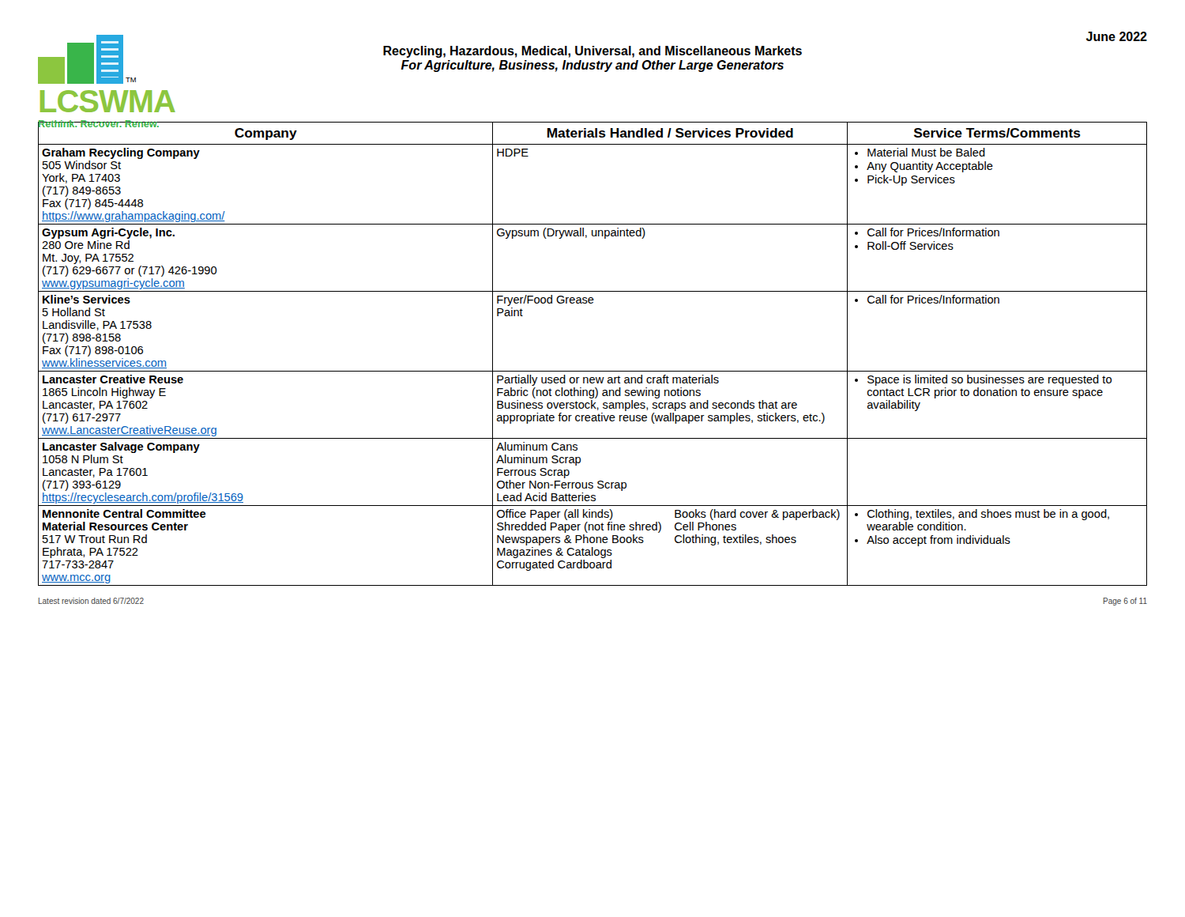June 2022
TM
LCSWMA
Rethink. Recover. Renew.
Recycling, Hazardous, Medical, Universal, and Miscellaneous Markets
For Agriculture, Business, Industry and Other Large Generators
| Company | Materials Handled / Services Provided | Service Terms/Comments |
| --- | --- | --- |
| Graham Recycling Company 505 Windsor St York, PA 17403 (717) 849-8653 Fax (717) 845-4448 https://www.grahampackaging.com/ | HDPE | Material Must be Baled Any Quantity Acceptable Pick-Up Services |
| Gypsum Agri-Cycle, Inc. 280 Ore Mine Rd Mt. Joy, PA 17552 (717) 629-6677 or (717) 426-1990 www.gypsumagri-cycle.com | Gypsum (Drywall, unpainted) | Call for Prices/Information Roll-Off Services |
| Kline’s Services 5 Holland St Landisville, PA 17538 (717) 898-8158 Fax (717) 898-0106 www.klinesservices.com | Fryer/Food Grease Paint | Call for Prices/Information |
| Lancaster Creative Reuse 1865 Lincoln Highway E Lancaster, PA 17602 (717) 617-2977 www.LancasterCreativeReuse.org | Partially used or new art and craft materials Fabric (not clothing) and sewing notions Business overstock, samples, scraps and seconds that are appropriate for creative reuse (wallpaper samples, stickers, etc.) | Space is limited so businesses are requested to contact LCR prior to donation to ensure space availability |
| Lancaster Salvage Company 1058 N Plum St Lancaster, Pa 17601 (717) 393-6129 https://recyclesearch.com/profile/31569 | Aluminum Cans Aluminum Scrap Ferrous Scrap Other Non-Ferrous Scrap Lead Acid Batteries | |
| Mennonite Central Committee Material Resources Center 517 W Trout Run Rd Ephrata, PA 17522 717-733-2847 www.mcc.org | Office Paper (all kinds) Shredded Paper (not fine shred) Newspapers & Phone Books Magazines & Catalogs Corrugated Cardboard Books (hard cover & paperback) Cell Phones Clothing, textiles, shoes | Clothing, textiles, and shoes must be in a good, wearable condition. Also accept from individuals |
Latest revision dated 6/7/2022
Page 6 of 11